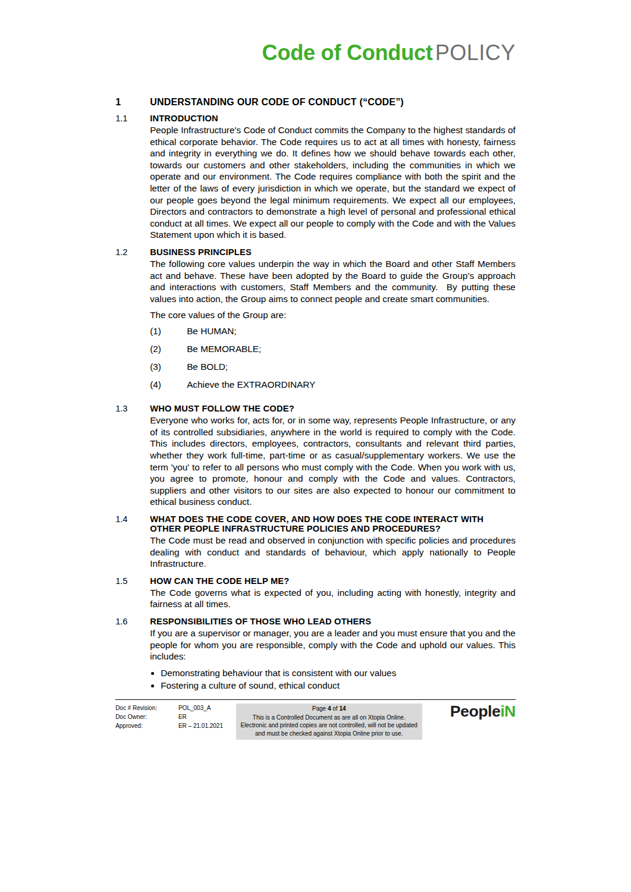Code of Conduct POLICY
1 UNDERSTANDING OUR CODE OF CONDUCT (“CODE”)
1.1
INTRODUCTION
People Infrastructure's Code of Conduct commits the Company to the highest standards of ethical corporate behavior. The Code requires us to act at all times with honesty, fairness and integrity in everything we do. It defines how we should behave towards each other, towards our customers and other stakeholders, including the communities in which we operate and our environment. The Code requires compliance with both the spirit and the letter of the laws of every jurisdiction in which we operate, but the standard we expect of our people goes beyond the legal minimum requirements. We expect all our employees, Directors and contractors to demonstrate a high level of personal and professional ethical conduct at all times. We expect all our people to comply with the Code and with the Values Statement upon which it is based.
1.2
BUSINESS PRINCIPLES
The following core values underpin the way in which the Board and other Staff Members act and behave. These have been adopted by the Board to guide the Group’s approach and interactions with customers, Staff Members and the community. By putting these values into action, the Group aims to connect people and create smart communities.
The core values of the Group are:
(1) Be HUMAN;
(2) Be MEMORABLE;
(3) Be BOLD;
(4) Achieve the EXTRAORDINARY
1.3
WHO MUST FOLLOW THE CODE?
Everyone who works for, acts for, or in some way, represents People Infrastructure, or any of its controlled subsidiaries, anywhere in the world is required to comply with the Code. This includes directors, employees, contractors, consultants and relevant third parties, whether they work full-time, part-time or as casual/supplementary workers. We use the term 'you' to refer to all persons who must comply with the Code. When you work with us, you agree to promote, honour and comply with the Code and values. Contractors, suppliers and other visitors to our sites are also expected to honour our commitment to ethical business conduct.
1.4
WHAT DOES THE CODE COVER, AND HOW DOES THE CODE INTERACT WITH OTHER PEOPLE INFRASTRUCTURE POLICIES AND PROCEDURES?
The Code must be read and observed in conjunction with specific policies and procedures dealing with conduct and standards of behaviour, which apply nationally to People Infrastructure.
1.5
HOW CAN THE CODE HELP ME?
The Code governs what is expected of you, including acting with honestly, integrity and fairness at all times.
1.6
RESPONSIBILITIES OF THOSE WHO LEAD OTHERS
If you are a supervisor or manager, you are a leader and you must ensure that you and the people for whom you are responsible, comply with the Code and uphold our values. This includes:
Demonstrating behaviour that is consistent with our values
Fostering a culture of sound, ethical conduct
Doc # Revision: POL_003_A
Doc Owner: ER
Approved: ER – 21.01.2021
Page 4 of 14
This is a Controlled Document as are all on Xtopia Online. Electronic and printed copies are not controlled, will not be updated and must be checked against Xtopia Online prior to use.
PeopleiN